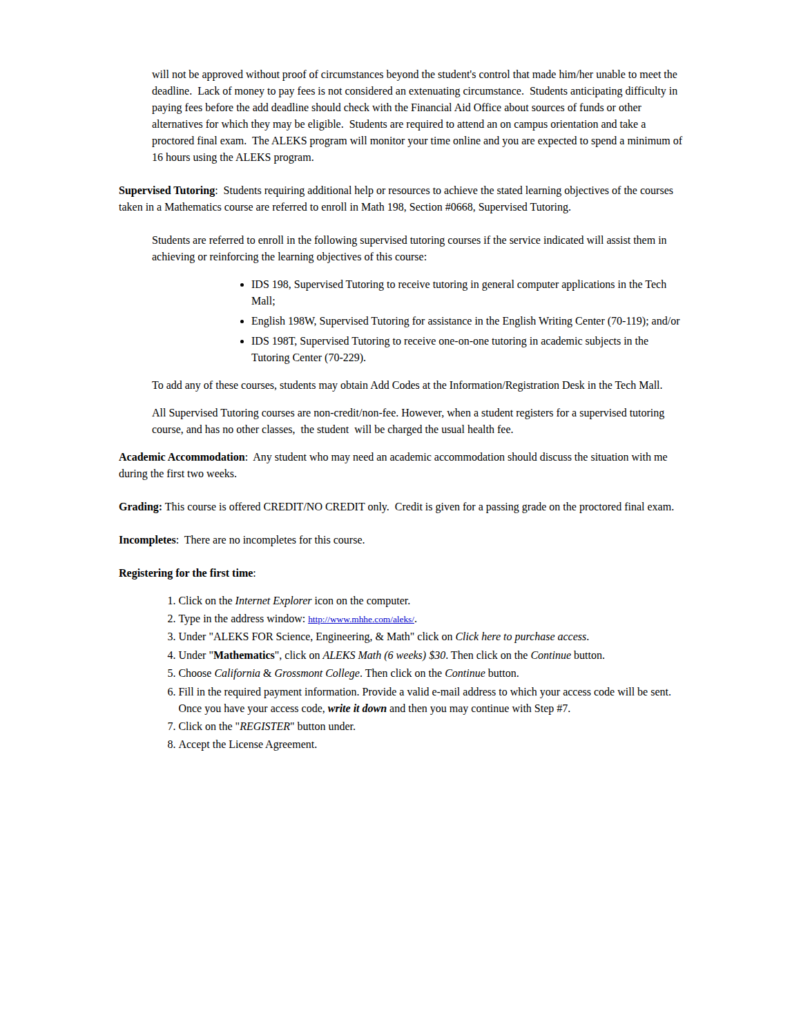will not be approved without proof of circumstances beyond the student's control that made him/her unable to meet the deadline. Lack of money to pay fees is not considered an extenuating circumstance. Students anticipating difficulty in paying fees before the add deadline should check with the Financial Aid Office about sources of funds or other alternatives for which they may be eligible. Students are required to attend an on campus orientation and take a proctored final exam. The ALEKS program will monitor your time online and you are expected to spend a minimum of 16 hours using the ALEKS program.
Supervised Tutoring: Students requiring additional help or resources to achieve the stated learning objectives of the courses taken in a Mathematics course are referred to enroll in Math 198, Section #0668, Supervised Tutoring.
Students are referred to enroll in the following supervised tutoring courses if the service indicated will assist them in achieving or reinforcing the learning objectives of this course:
IDS 198, Supervised Tutoring to receive tutoring in general computer applications in the Tech Mall;
English 198W, Supervised Tutoring for assistance in the English Writing Center (70-119); and/or
IDS 198T, Supervised Tutoring to receive one-on-one tutoring in academic subjects in the Tutoring Center (70-229).
To add any of these courses, students may obtain Add Codes at the Information/Registration Desk in the Tech Mall.
All Supervised Tutoring courses are non-credit/non-fee. However, when a student registers for a supervised tutoring course, and has no other classes, the student will be charged the usual health fee.
Academic Accommodation: Any student who may need an academic accommodation should discuss the situation with me during the first two weeks.
Grading: This course is offered CREDIT/NO CREDIT only. Credit is given for a passing grade on the proctored final exam.
Incompletes: There are no incompletes for this course.
Registering for the first time:
Click on the Internet Explorer icon on the computer.
Type in the address window: http://www.mhhe.com/aleks/.
Under "ALEKS FOR Science, Engineering, & Math" click on Click here to purchase access.
Under "Mathematics", click on ALEKS Math (6 weeks) $30. Then click on the Continue button.
Choose California & Grossmont College. Then click on the Continue button.
Fill in the required payment information. Provide a valid e-mail address to which your access code will be sent. Once you have your access code, write it down and then you may continue with Step #7.
Click on the "REGISTER" button under.
Accept the License Agreement.